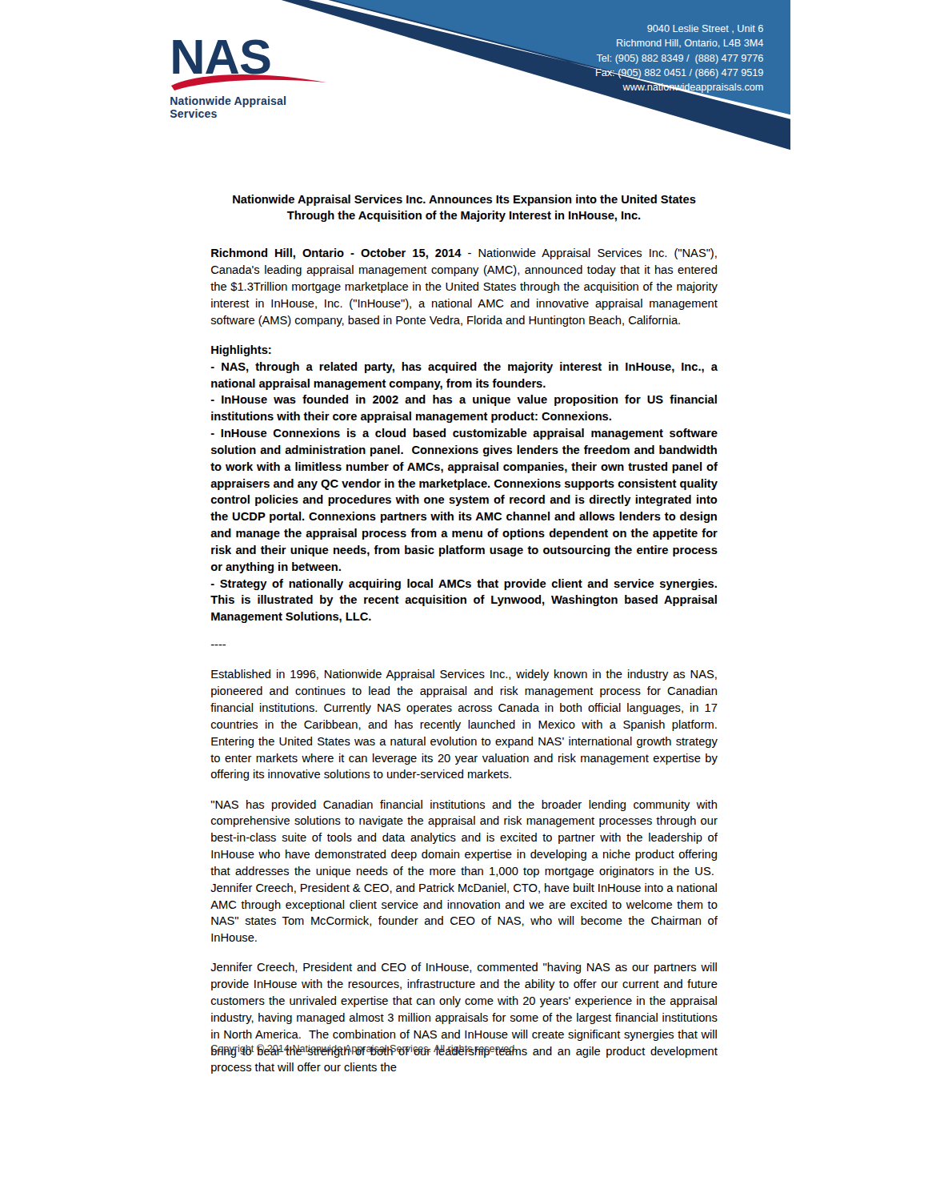9040 Leslie Street , Unit 6
Richmond Hill, Ontario, L4B 3M4
Tel: (905) 882 8349 / (888) 477 9776
Fax: (905) 882 0451 / (866) 477 9519
www.nationwideappraisals.com
NAS
Nationwide Appraisal Services
Nationwide Appraisal Services Inc. Announces Its Expansion into the United States Through the Acquisition of the Majority Interest in InHouse, Inc.
Richmond Hill, Ontario - October 15, 2014 - Nationwide Appraisal Services Inc. ("NAS"), Canada's leading appraisal management company (AMC), announced today that it has entered the $1.3Trillion mortgage marketplace in the United States through the acquisition of the majority interest in InHouse, Inc. ("InHouse"), a national AMC and innovative appraisal management software (AMS) company, based in Ponte Vedra, Florida and Huntington Beach, California.
Highlights:
NAS, through a related party, has acquired the majority interest in InHouse, Inc., a national appraisal management company, from its founders.
InHouse was founded in 2002 and has a unique value proposition for US financial institutions with their core appraisal management product: Connexions.
InHouse Connexions is a cloud based customizable appraisal management software solution and administration panel. Connexions gives lenders the freedom and bandwidth to work with a limitless number of AMCs, appraisal companies, their own trusted panel of appraisers and any QC vendor in the marketplace. Connexions supports consistent quality control policies and procedures with one system of record and is directly integrated into the UCDP portal. Connexions partners with its AMC channel and allows lenders to design and manage the appraisal process from a menu of options dependent on the appetite for risk and their unique needs, from basic platform usage to outsourcing the entire process or anything in between.
Strategy of nationally acquiring local AMCs that provide client and service synergies. This is illustrated by the recent acquisition of Lynwood, Washington based Appraisal Management Solutions, LLC.
----
Established in 1996, Nationwide Appraisal Services Inc., widely known in the industry as NAS, pioneered and continues to lead the appraisal and risk management process for Canadian financial institutions. Currently NAS operates across Canada in both official languages, in 17 countries in the Caribbean, and has recently launched in Mexico with a Spanish platform. Entering the United States was a natural evolution to expand NAS' international growth strategy to enter markets where it can leverage its 20 year valuation and risk management expertise by offering its innovative solutions to under-serviced markets.
"NAS has provided Canadian financial institutions and the broader lending community with comprehensive solutions to navigate the appraisal and risk management processes through our best-in-class suite of tools and data analytics and is excited to partner with the leadership of InHouse who have demonstrated deep domain expertise in developing a niche product offering that addresses the unique needs of the more than 1,000 top mortgage originators in the US. Jennifer Creech, President & CEO, and Patrick McDaniel, CTO, have built InHouse into a national AMC through exceptional client service and innovation and we are excited to welcome them to NAS" states Tom McCormick, founder and CEO of NAS, who will become the Chairman of InHouse.
Jennifer Creech, President and CEO of InHouse, commented "having NAS as our partners will provide InHouse with the resources, infrastructure and the ability to offer our current and future customers the unrivaled expertise that can only come with 20 years' experience in the appraisal industry, having managed almost 3 million appraisals for some of the largest financial institutions in North America. The combination of NAS and InHouse will create significant synergies that will bring to bear the strength of both of our leadership teams and an agile product development process that will offer our clients the
Copyright © 2014 Nationwide Appraisal Services. All rights reserved.